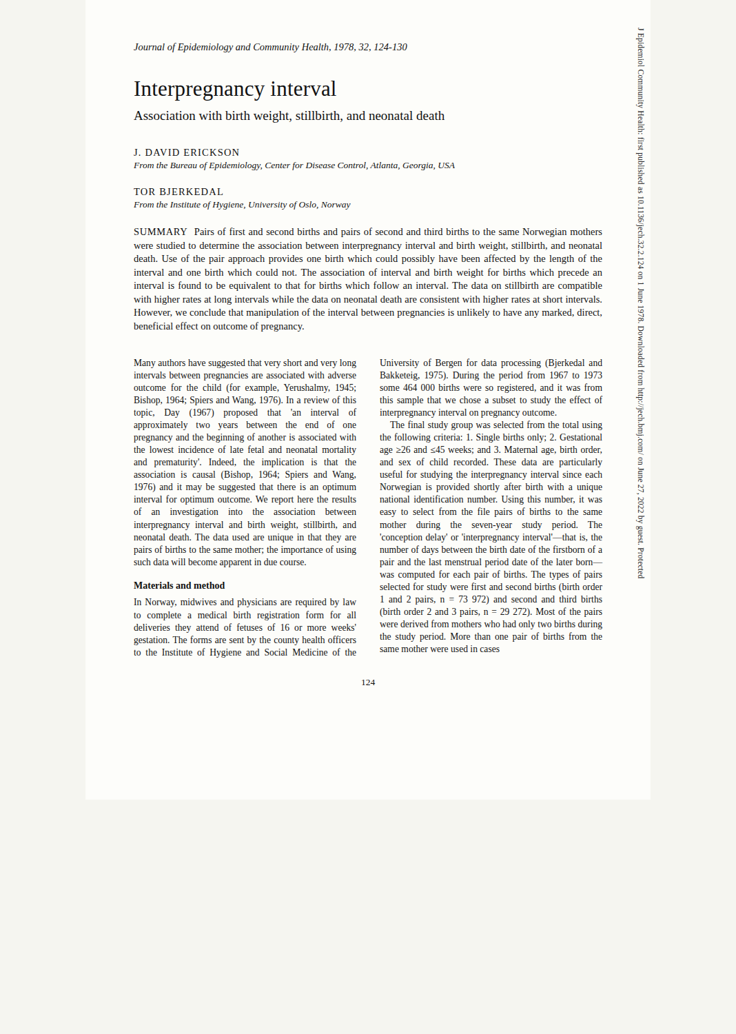J Epidemiol Community Health: first published as 10.1136/jech.32.2.124 on 1 June 1978. Downloaded from http://jech.bmj.com/ on June 27, 2022 by guest. Protected
Journal of Epidemiology and Community Health, 1978, 32, 124-130
Interpregnancy interval
Association with birth weight, stillbirth, and neonatal death
J. DAVID ERICKSON
From the Bureau of Epidemiology, Center for Disease Control, Atlanta, Georgia, USA
TOR BJERKEDAL
From the Institute of Hygiene, University of Oslo, Norway
SUMMARY Pairs of first and second births and pairs of second and third births to the same Norwegian mothers were studied to determine the association between interpregnancy interval and birth weight, stillbirth, and neonatal death. Use of the pair approach provides one birth which could possibly have been affected by the length of the interval and one birth which could not. The association of interval and birth weight for births which precede an interval is found to be equivalent to that for births which follow an interval. The data on stillbirth are compatible with higher rates at long intervals while the data on neonatal death are consistent with higher rates at short intervals. However, we conclude that manipulation of the interval between pregnancies is unlikely to have any marked, direct, beneficial effect on outcome of pregnancy.
Many authors have suggested that very short and very long intervals between pregnancies are associated with adverse outcome for the child (for example, Yerushalmy, 1945; Bishop, 1964; Spiers and Wang, 1976). In a review of this topic, Day (1967) proposed that 'an interval of approximately two years between the end of one pregnancy and the beginning of another is associated with the lowest incidence of late fetal and neonatal mortality and prematurity'. Indeed, the implication is that the association is causal (Bishop, 1964; Spiers and Wang, 1976) and it may be suggested that there is an optimum interval for optimum outcome. We report here the results of an investigation into the association between interpregnancy interval and birth weight, stillbirth, and neonatal death. The data used are unique in that they are pairs of births to the same mother; the importance of using such data will become apparent in due course.
Materials and method
In Norway, midwives and physicians are required by law to complete a medical birth registration form for all deliveries they attend of fetuses of 16 or more weeks' gestation. The forms are sent by the county health officers to the Institute of Hygiene and Social Medicine of the University of Bergen for data processing (Bjerkedal and Bakketeig, 1975). During the period from 1967 to 1973 some 464 000 births were so registered, and it was from this sample that we chose a subset to study the effect of interpregnancy interval on pregnancy outcome.
The final study group was selected from the total using the following criteria: 1. Single births only; 2. Gestational age ≥26 and ≤45 weeks; and 3. Maternal age, birth order, and sex of child recorded. These data are particularly useful for studying the interpregnancy interval since each Norwegian is provided shortly after birth with a unique national identification number. Using this number, it was easy to select from the file pairs of births to the same mother during the seven-year study period. The 'conception delay' or 'interpregnancy interval'—that is, the number of days between the birth date of the firstborn of a pair and the last menstrual period date of the later born—was computed for each pair of births. The types of pairs selected for study were first and second births (birth order 1 and 2 pairs, n = 73 972) and second and third births (birth order 2 and 3 pairs, n = 29 272). Most of the pairs were derived from mothers who had only two births during the study period. More than one pair of births from the same mother were used in cases
124